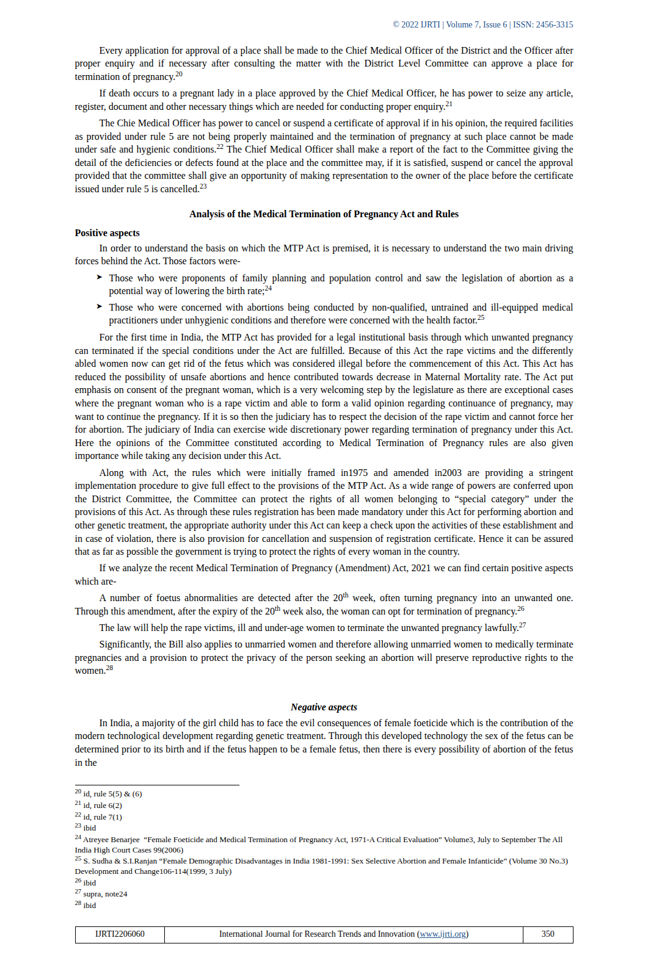© 2022 IJRTI | Volume 7, Issue 6 | ISSN: 2456-3315
Every application for approval of a place shall be made to the Chief Medical Officer of the District and the Officer after proper enquiry and if necessary after consulting the matter with the District Level Committee can approve a place for termination of pregnancy.20
If death occurs to a pregnant lady in a place approved by the Chief Medical Officer, he has power to seize any article, register, document and other necessary things which are needed for conducting proper enquiry.21
The Chie Medical Officer has power to cancel or suspend a certificate of approval if in his opinion, the required facilities as provided under rule 5 are not being properly maintained and the termination of pregnancy at such place cannot be made under safe and hygienic conditions.22 The Chief Medical Officer shall make a report of the fact to the Committee giving the detail of the deficiencies or defects found at the place and the committee may, if it is satisfied, suspend or cancel the approval provided that the committee shall give an opportunity of making representation to the owner of the place before the certificate issued under rule 5 is cancelled.23
Analysis of the Medical Termination of Pregnancy Act and Rules
Positive aspects
In order to understand the basis on which the MTP Act is premised, it is necessary to understand the two main driving forces behind the Act. Those factors were-
Those who were proponents of family planning and population control and saw the legislation of abortion as a potential way of lowering the birth rate;24
Those who were concerned with abortions being conducted by non-qualified, untrained and ill-equipped medical practitioners under unhygienic conditions and therefore were concerned with the health factor.25
For the first time in India, the MTP Act has provided for a legal institutional basis through which unwanted pregnancy can terminated if the special conditions under the Act are fulfilled. Because of this Act the rape victims and the differently abled women now can get rid of the fetus which was considered illegal before the commencement of this Act. This Act has reduced the possibility of unsafe abortions and hence contributed towards decrease in Maternal Mortality rate. The Act put emphasis on consent of the pregnant woman, which is a very welcoming step by the legislature as there are exceptional cases where the pregnant woman who is a rape victim and able to form a valid opinion regarding continuance of pregnancy, may want to continue the pregnancy. If it is so then the judiciary has to respect the decision of the rape victim and cannot force her for abortion. The judiciary of India can exercise wide discretionary power regarding termination of pregnancy under this Act. Here the opinions of the Committee constituted according to Medical Termination of Pregnancy rules are also given importance while taking any decision under this Act.
Along with Act, the rules which were initially framed in1975 and amended in2003 are providing a stringent implementation procedure to give full effect to the provisions of the MTP Act. As a wide range of powers are conferred upon the District Committee, the Committee can protect the rights of all women belonging to “special category” under the provisions of this Act. As through these rules registration has been made mandatory under this Act for performing abortion and other genetic treatment, the appropriate authority under this Act can keep a check upon the activities of these establishment and in case of violation, there is also provision for cancellation and suspension of registration certificate. Hence it can be assured that as far as possible the government is trying to protect the rights of every woman in the country.
If we analyze the recent Medical Termination of Pregnancy (Amendment) Act, 2021 we can find certain positive aspects which are-
A number of foetus abnormalities are detected after the 20th week, often turning pregnancy into an unwanted one. Through this amendment, after the expiry of the 20th week also, the woman can opt for termination of pregnancy.26
The law will help the rape victims, ill and under-age women to terminate the unwanted pregnancy lawfully.27
Significantly, the Bill also applies to unmarried women and therefore allowing unmarried women to medically terminate pregnancies and a provision to protect the privacy of the person seeking an abortion will preserve reproductive rights to the women.28
Negative aspects
In India, a majority of the girl child has to face the evil consequences of female foeticide which is the contribution of the modern technological development regarding genetic treatment. Through this developed technology the sex of the fetus can be determined prior to its birth and if the fetus happen to be a female fetus, then there is every possibility of abortion of the fetus in the
20 id, rule 5(5) & (6)
21 id, rule 6(2)
22 id, rule 7(1)
23 ibid
24 Atreyee Benarjee “Female Foeticide and Medical Termination of Pregnancy Act, 1971-A Critical Evaluation” Volume3, July to September The All India High Court Cases 99(2006)
25 S. Sudha & S.I.Ranjan “Female Demographic Disadvantages in India 1981-1991: Sex Selective Abortion and Female Infanticide” (Volume 30 No.3) Development and Change106-114(1999, 3 July)
26 ibid
27 supra, note24
28 ibid
| IJRTI2206060 | International Journal for Research Trends and Innovation ( www.ijrti.org ) | 350 |